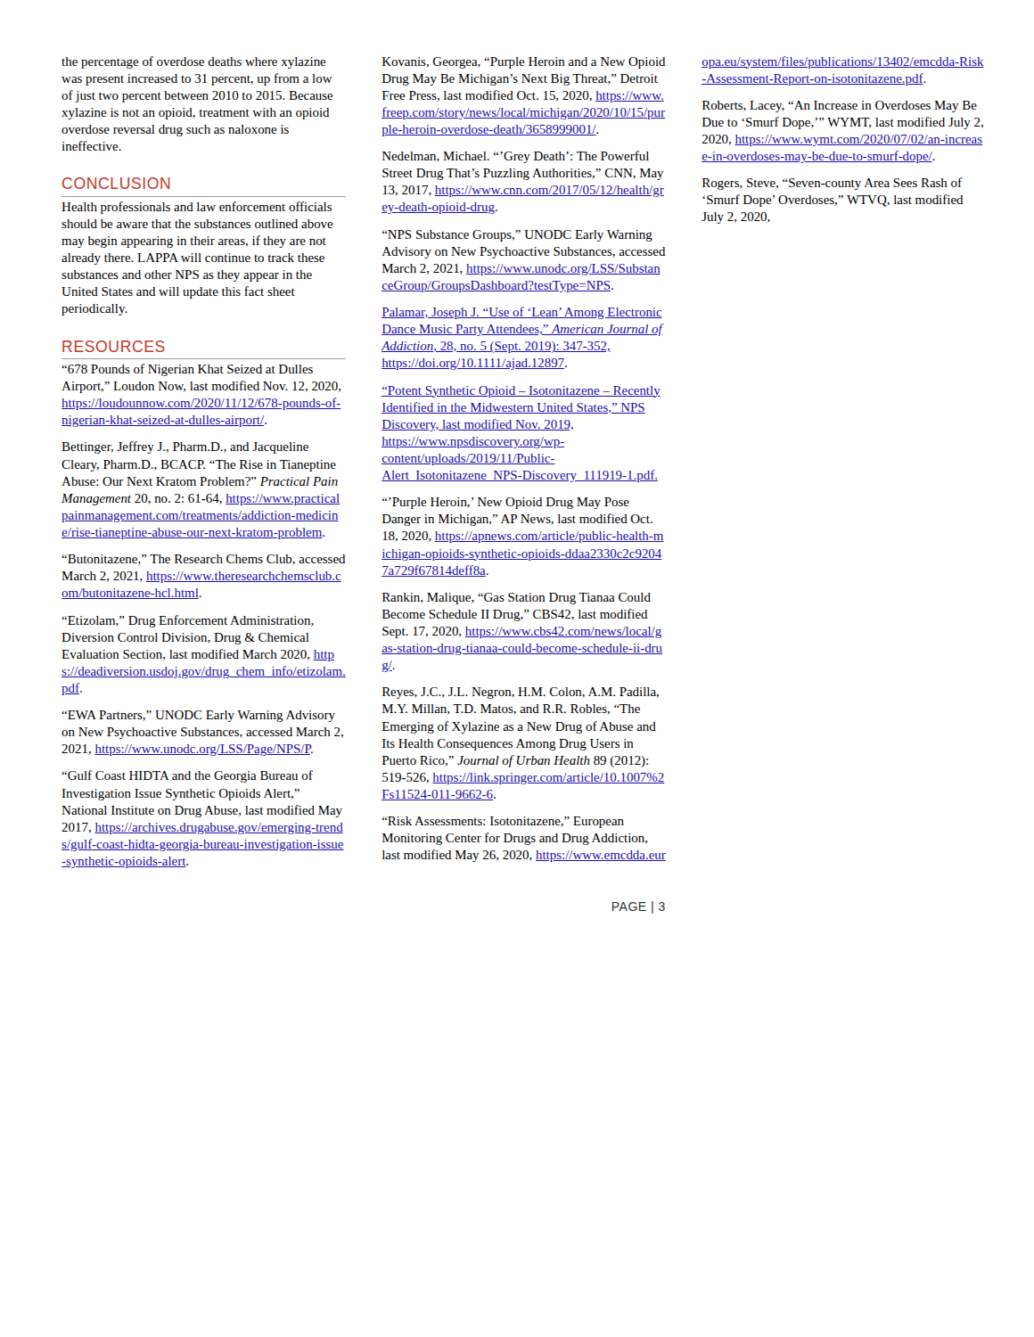the percentage of overdose deaths where xylazine was present increased to 31 percent, up from a low of just two percent between 2010 to 2015. Because xylazine is not an opioid, treatment with an opioid overdose reversal drug such as naloxone is ineffective.
Conclusion
Health professionals and law enforcement officials should be aware that the substances outlined above may begin appearing in their areas, if they are not already there. LAPPA will continue to track these substances and other NPS as they appear in the United States and will update this fact sheet periodically.
Resources
“678 Pounds of Nigerian Khat Seized at Dulles Airport,” Loudon Now, last modified Nov. 12, 2020, https://loudounnow.com/2020/11/12/678-pounds-of-nigerian-khat-seized-at-dulles-airport/.
Bettinger, Jeffrey J., Pharm.D., and Jacqueline Cleary, Pharm.D., BCACP. “The Rise in Tianeptine Abuse: Our Next Kratom Problem?” Practical Pain Management 20, no. 2: 61-64, https://www.practicalpainmanagement.com/treatments/addiction-medicine/rise-tianeptine-abuse-our-next-kratom-problem.
“Butonitazene,” The Research Chems Club, accessed March 2, 2021, https://www.theresearchchemsclub.com/butonitazene-hcl.html.
“Etizolam,” Drug Enforcement Administration, Diversion Control Division, Drug & Chemical Evaluation Section, last modified March 2020, https://deadiversion.usdoj.gov/drug_chem_info/etizolam.pdf.
“EWA Partners,” UNODC Early Warning Advisory on New Psychoactive Substances, accessed March 2, 2021, https://www.unodc.org/LSS/Page/NPS/P.
“Gulf Coast HIDTA and the Georgia Bureau of Investigation Issue Synthetic Opioids Alert,” National Institute on Drug Abuse, last modified May 2017, https://archives.drugabuse.gov/emerging-trends/gulf-coast-hidta-georgia-bureau-investigation-issue-synthetic-opioids-alert.
Kovanis, Georgea, “Purple Heroin and a New Opioid Drug May Be Michigan’s Next Big Threat,” Detroit Free Press, last modified Oct. 15, 2020, https://www.freep.com/story/news/local/michigan/2020/10/15/purple-heroin-overdose-death/3658999001/.
Nedelman, Michael. “’Grey Death’: The Powerful Street Drug That’s Puzzling Authorities,” CNN, May 13, 2017, https://www.cnn.com/2017/05/12/health/grey-death-opioid-drug.
“NPS Substance Groups,” UNODC Early Warning Advisory on New Psychoactive Substances, accessed March 2, 2021, https://www.unodc.org/LSS/SubstanceGroup/GroupsDashboard?testType=NPS.
Palamar, Joseph J. “Use of ‘Lean’ Among Electronic Dance Music Party Attendees,” American Journal of Addiction, 28, no. 5 (Sept. 2019): 347-352, https://doi.org/10.1111/ajad.12897.
“Potent Synthetic Opioid – Isotonitazene – Recently Identified in the Midwestern United States,” NPS Discovery, last modified Nov. 2019, https://www.npsdiscovery.org/wp-content/uploads/2019/11/Public-Alert_Isotonitazene_NPS-Discovery_111919-1.pdf.
“’Purple Heroin,’ New Opioid Drug May Pose Danger in Michigan,” AP News, last modified Oct. 18, 2020, https://apnews.com/article/public-health-michigan-opioids-synthetic-opioids-ddaa2330c2c92047a729f67814deff8a.
Rankin, Malique, “Gas Station Drug Tianaa Could Become Schedule II Drug,” CBS42, last modified Sept. 17, 2020, https://www.cbs42.com/news/local/gas-station-drug-tianaa-could-become-schedule-ii-drug/.
Reyes, J.C., J.L. Negron, H.M. Colon, A.M. Padilla, M.Y. Millan, T.D. Matos, and R.R. Robles, “The Emerging of Xylazine as a New Drug of Abuse and Its Health Consequences Among Drug Users in Puerto Rico,” Journal of Urban Health 89 (2012): 519-526, https://link.springer.com/article/10.1007%2Fs11524-011-9662-6.
“Risk Assessments: Isotonitazene,” European Monitoring Center for Drugs and Drug Addiction, last modified May 26, 2020, https://www.emcdda.europa.eu/system/files/publications/13402/emcdda-Risk-Assessment-Report-on-isotonitazene.pdf.
Roberts, Lacey, “An Increase in Overdoses May Be Due to ‘Smurf Dope,’” WYMT, last modified July 2, 2020, https://www.wymt.com/2020/07/02/an-increase-in-overdoses-may-be-due-to-smurf-dope/.
Rogers, Steve, “Seven-county Area Sees Rash of ‘Smurf Dope’ Overdoses,” WTVQ, last modified July 2, 2020,
PAGE | 3